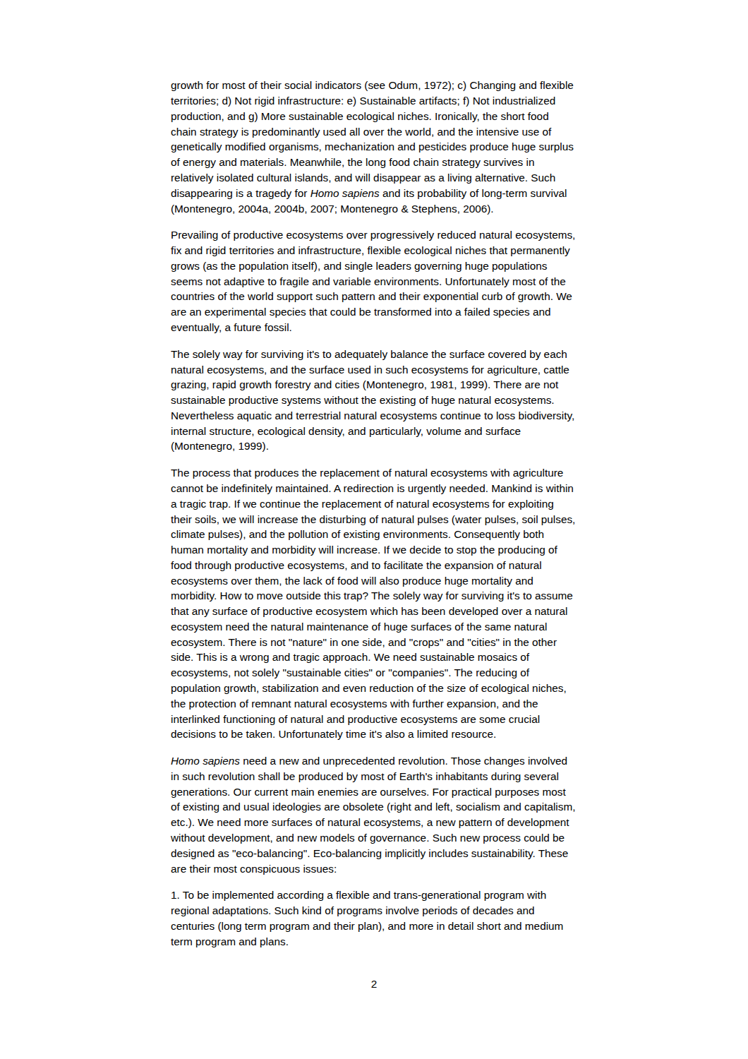growth for most of their social indicators (see Odum, 1972); c) Changing and flexible territories; d) Not rigid infrastructure: e) Sustainable artifacts; f) Not industrialized production, and g) More sustainable ecological niches. Ironically, the short food chain strategy is predominantly used all over the world, and the intensive use of genetically modified organisms, mechanization and pesticides produce huge surplus of energy and materials. Meanwhile, the long food chain strategy survives in relatively isolated cultural islands, and will disappear as a living alternative. Such disappearing is a tragedy for Homo sapiens and its probability of long-term survival (Montenegro, 2004a, 2004b, 2007; Montenegro & Stephens, 2006).
Prevailing of productive ecosystems over progressively reduced natural ecosystems, fix and rigid territories and infrastructure, flexible ecological niches that permanently grows (as the population itself), and single leaders governing huge populations seems not adaptive to fragile and variable environments. Unfortunately most of the countries of the world support such pattern and their exponential curb of growth. We are an experimental species that could be transformed into a failed species and eventually, a future fossil.
The solely way for surviving it's to adequately balance the surface covered by each natural ecosystems, and the surface used in such ecosystems for agriculture, cattle grazing, rapid growth forestry and cities (Montenegro, 1981, 1999). There are not sustainable productive systems without the existing of huge natural ecosystems. Nevertheless aquatic and terrestrial natural ecosystems continue to loss biodiversity, internal structure, ecological density, and particularly, volume and surface (Montenegro, 1999).
The process that produces the replacement of natural ecosystems with agriculture cannot be indefinitely maintained. A redirection is urgently needed. Mankind is within a tragic trap. If we continue the replacement of natural ecosystems for exploiting their soils, we will increase the disturbing of natural pulses (water pulses, soil pulses, climate pulses), and the pollution of existing environments. Consequently both human mortality and morbidity will increase. If we decide to stop the producing of food through productive ecosystems, and to facilitate the expansion of natural ecosystems over them, the lack of food will also produce huge mortality and morbidity. How to move outside this trap? The solely way for surviving it's to assume that any surface of productive ecosystem which has been developed over a natural ecosystem need the natural maintenance of huge surfaces of the same natural ecosystem. There is not "nature" in one side, and "crops" and "cities" in the other side. This is a wrong and tragic approach. We need sustainable mosaics of ecosystems, not solely "sustainable cities" or "companies". The reducing of population growth, stabilization and even reduction of the size of ecological niches, the protection of remnant natural ecosystems with further expansion, and the interlinked functioning of natural and productive ecosystems are some crucial decisions to be taken. Unfortunately time it's also a limited resource.
Homo sapiens need a new and unprecedented revolution. Those changes involved in such revolution shall be produced by most of Earth's inhabitants during several generations. Our current main enemies are ourselves. For practical purposes most of existing and usual ideologies are obsolete (right and left, socialism and capitalism, etc.). We need more surfaces of natural ecosystems, a new pattern of development without development, and new models of governance. Such new process could be designed as "eco-balancing". Eco-balancing implicitly includes sustainability. These are their most conspicuous issues:
1. To be implemented according a flexible and trans-generational program with regional adaptations. Such kind of programs involve periods of decades and centuries (long term program and their plan), and more in detail short and medium term program and plans.
2